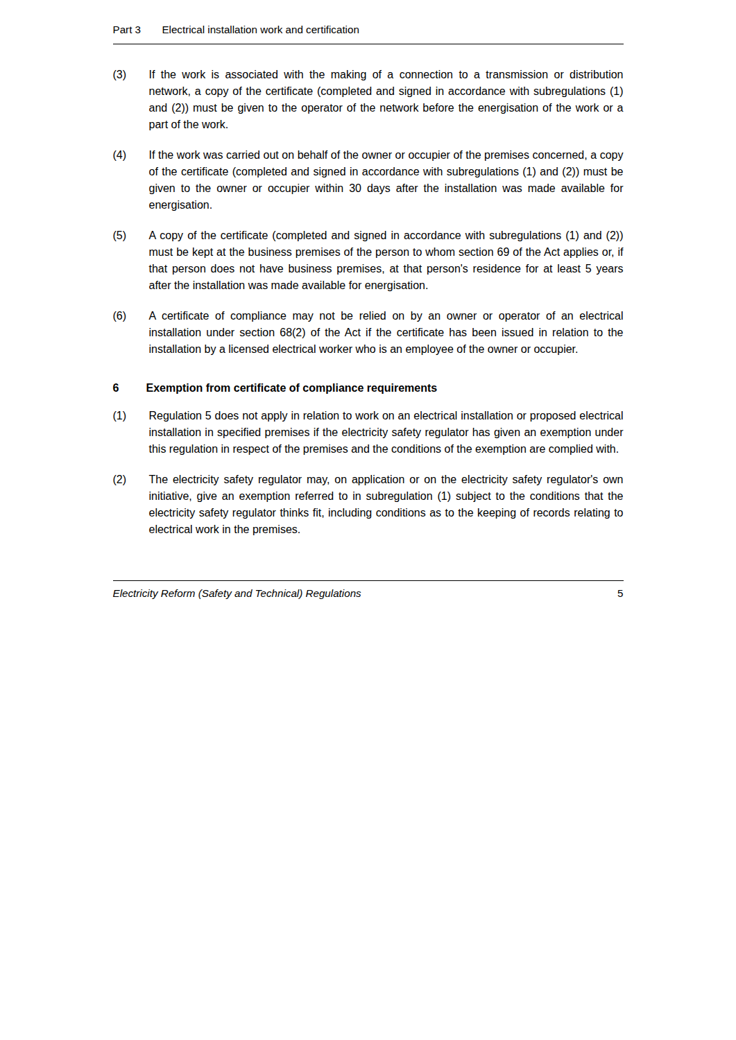Part 3 Electrical installation work and certification
(3) If the work is associated with the making of a connection to a transmission or distribution network, a copy of the certificate (completed and signed in accordance with subregulations (1) and (2)) must be given to the operator of the network before the energisation of the work or a part of the work.
(4) If the work was carried out on behalf of the owner or occupier of the premises concerned, a copy of the certificate (completed and signed in accordance with subregulations (1) and (2)) must be given to the owner or occupier within 30 days after the installation was made available for energisation.
(5) A copy of the certificate (completed and signed in accordance with subregulations (1) and (2)) must be kept at the business premises of the person to whom section 69 of the Act applies or, if that person does not have business premises, at that person's residence for at least 5 years after the installation was made available for energisation.
(6) A certificate of compliance may not be relied on by an owner or operator of an electrical installation under section 68(2) of the Act if the certificate has been issued in relation to the installation by a licensed electrical worker who is an employee of the owner or occupier.
6 Exemption from certificate of compliance requirements
(1) Regulation 5 does not apply in relation to work on an electrical installation or proposed electrical installation in specified premises if the electricity safety regulator has given an exemption under this regulation in respect of the premises and the conditions of the exemption are complied with.
(2) The electricity safety regulator may, on application or on the electricity safety regulator's own initiative, give an exemption referred to in subregulation (1) subject to the conditions that the electricity safety regulator thinks fit, including conditions as to the keeping of records relating to electrical work in the premises.
Electricity Reform (Safety and Technical) Regulations 5